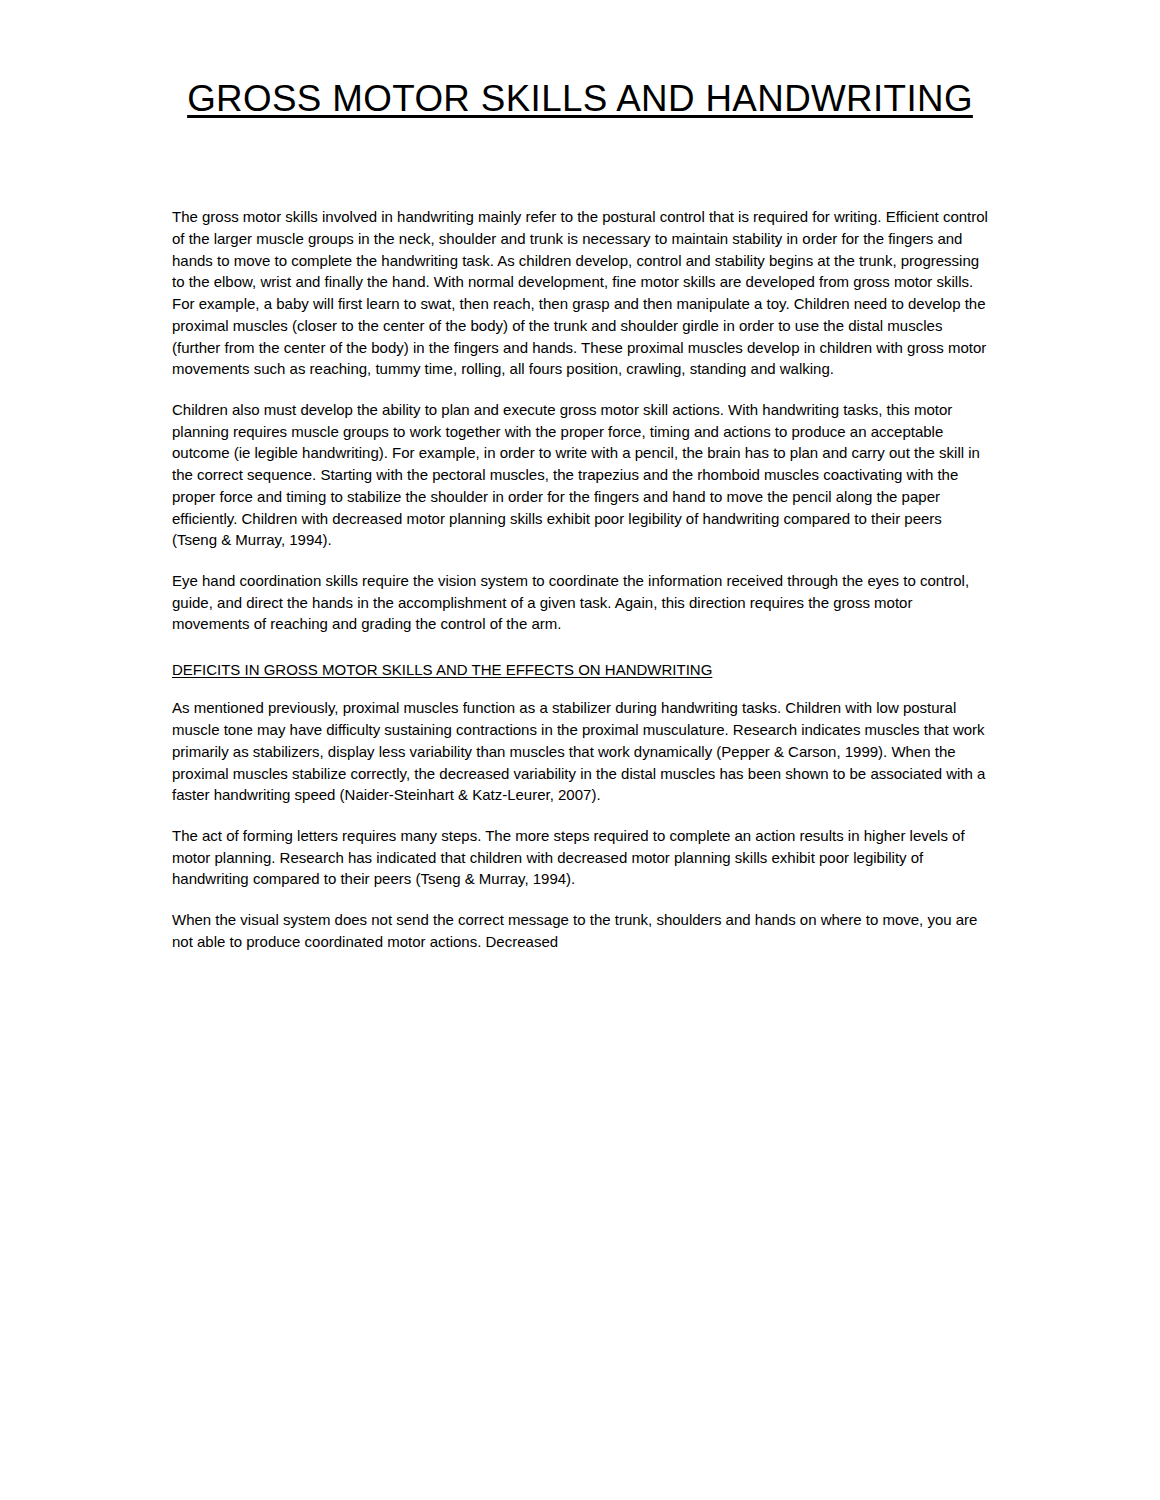GROSS MOTOR SKILLS AND HANDWRITING
The gross motor skills involved in handwriting mainly refer to the postural control that is required for writing. Efficient control of the larger muscle groups in the neck, shoulder and trunk is necessary to maintain stability in order for the fingers and hands to move to complete the handwriting task. As children develop, control and stability begins at the trunk, progressing to the elbow, wrist and finally the hand. With normal development, fine motor skills are developed from gross motor skills. For example, a baby will first learn to swat, then reach, then grasp and then manipulate a toy. Children need to develop the proximal muscles (closer to the center of the body) of the trunk and shoulder girdle in order to use the distal muscles (further from the center of the body) in the fingers and hands. These proximal muscles develop in children with gross motor movements such as reaching, tummy time, rolling, all fours position, crawling, standing and walking.
Children also must develop the ability to plan and execute gross motor skill actions. With handwriting tasks, this motor planning requires muscle groups to work together with the proper force, timing and actions to produce an acceptable outcome (ie legible handwriting). For example, in order to write with a pencil, the brain has to plan and carry out the skill in the correct sequence. Starting with the pectoral muscles, the trapezius and the rhomboid muscles coactivating with the proper force and timing to stabilize the shoulder in order for the fingers and hand to move the pencil along the paper efficiently. Children with decreased motor planning skills exhibit poor legibility of handwriting compared to their peers (Tseng & Murray, 1994).
Eye hand coordination skills require the vision system to coordinate the information received through the eyes to control, guide, and direct the hands in the accomplishment of a given task. Again, this direction requires the gross motor movements of reaching and grading the control of the arm.
DEFICITS IN GROSS MOTOR SKILLS AND THE EFFECTS ON HANDWRITING
As mentioned previously, proximal muscles function as a stabilizer during handwriting tasks. Children with low postural muscle tone may have difficulty sustaining contractions in the proximal musculature. Research indicates muscles that work primarily as stabilizers, display less variability than muscles that work dynamically (Pepper & Carson, 1999). When the proximal muscles stabilize correctly, the decreased variability in the distal muscles has been shown to be associated with a faster handwriting speed (Naider-Steinhart & Katz-Leurer, 2007).
The act of forming letters requires many steps. The more steps required to complete an action results in higher levels of motor planning. Research has indicated that children with decreased motor planning skills exhibit poor legibility of handwriting compared to their peers (Tseng & Murray, 1994).
When the visual system does not send the correct message to the trunk, shoulders and hands on where to move, you are not able to produce coordinated motor actions. Decreased